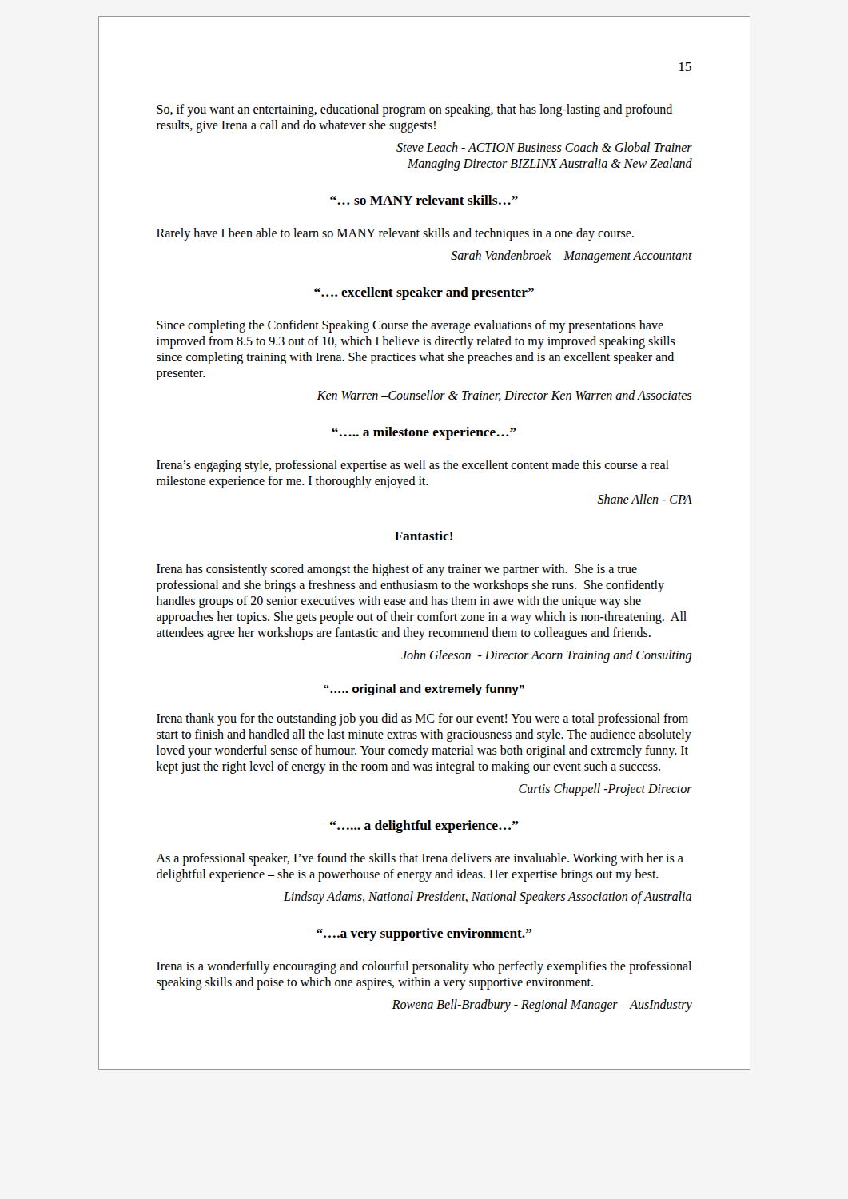15
So, if you want an entertaining, educational program on speaking, that has long-lasting and profound results, give Irena a call and do whatever she suggests!
Steve Leach - ACTION Business Coach & Global Trainer
Managing Director BIZLINX Australia & New Zealand
“… so MANY relevant skills…”
Rarely have I been able to learn so MANY relevant skills and techniques in a one day course.
Sarah Vandenbroek – Management Accountant
“…. excellent speaker and presenter”
Since completing the Confident Speaking Course the average evaluations of my presentations have improved from 8.5 to 9.3 out of 10, which I believe is directly related to my improved speaking skills since completing training with Irena. She practices what she preaches and is an excellent speaker and presenter.
Ken Warren –Counsellor & Trainer, Director Ken Warren and Associates
“….. a milestone experience…”
Irena’s engaging style, professional expertise as well as the excellent content made this course a real milestone experience for me. I thoroughly enjoyed it.
Shane Allen - CPA
Fantastic!
Irena has consistently scored amongst the highest of any trainer we partner with. She is a true professional and she brings a freshness and enthusiasm to the workshops she runs. She confidently handles groups of 20 senior executives with ease and has them in awe with the unique way she approaches her topics. She gets people out of their comfort zone in a way which is non-threatening. All attendees agree her workshops are fantastic and they recommend them to colleagues and friends.
John Gleeson - Director Acorn Training and Consulting
“….. original and extremely funny”
Irena thank you for the outstanding job you did as MC for our event! You were a total professional from start to finish and handled all the last minute extras with graciousness and style. The audience absolutely loved your wonderful sense of humour. Your comedy material was both original and extremely funny. It kept just the right level of energy in the room and was integral to making our event such a success.
Curtis Chappell -Project Director
“…... a delightful experience…”
As a professional speaker, I’ve found the skills that Irena delivers are invaluable. Working with her is a delightful experience – she is a powerhouse of energy and ideas. Her expertise brings out my best.
Lindsay Adams, National President, National Speakers Association of Australia
“….a very supportive environment.”
Irena is a wonderfully encouraging and colourful personality who perfectly exemplifies the professional speaking skills and poise to which one aspires, within a very supportive environment.
Rowena Bell-Bradbury - Regional Manager – AusIndustry